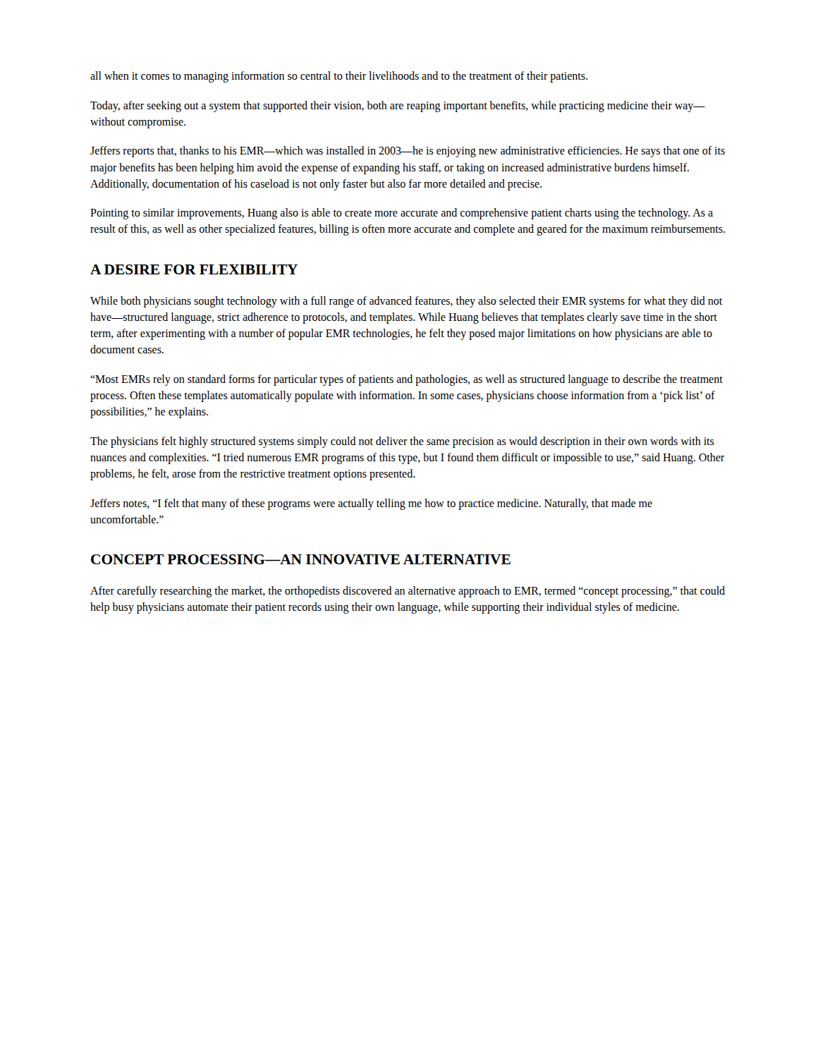all when it comes to managing information so central to their livelihoods and to the treatment of their patients.
Today, after seeking out a system that supported their vision, both are reaping important benefits, while practicing medicine their way—without compromise.
Jeffers reports that, thanks to his EMR—which was installed in 2003—he is enjoying new administrative efficiencies. He says that one of its major benefits has been helping him avoid the expense of expanding his staff, or taking on increased administrative burdens himself. Additionally, documentation of his caseload is not only faster but also far more detailed and precise.
Pointing to similar improvements, Huang also is able to create more accurate and comprehensive patient charts using the technology. As a result of this, as well as other specialized features, billing is often more accurate and complete and geared for the maximum reimbursements.
A DESIRE FOR FLEXIBILITY
While both physicians sought technology with a full range of advanced features, they also selected their EMR systems for what they did not have—structured language, strict adherence to protocols, and templates. While Huang believes that templates clearly save time in the short term, after experimenting with a number of popular EMR technologies, he felt they posed major limitations on how physicians are able to document cases.
“Most EMRs rely on standard forms for particular types of patients and pathologies, as well as structured language to describe the treatment process. Often these templates automatically populate with information. In some cases, physicians choose information from a ‘pick list’ of possibilities,” he explains.
The physicians felt highly structured systems simply could not deliver the same precision as would description in their own words with its nuances and complexities. “I tried numerous EMR programs of this type, but I found them difficult or impossible to use,” said Huang. Other problems, he felt, arose from the restrictive treatment options presented.
Jeffers notes, “I felt that many of these programs were actually telling me how to practice medicine. Naturally, that made me uncomfortable.”
CONCEPT PROCESSING—AN INNOVATIVE ALTERNATIVE
After carefully researching the market, the orthopedists discovered an alternative approach to EMR, termed “concept processing,” that could help busy physicians automate their patient records using their own language, while supporting their individual styles of medicine.